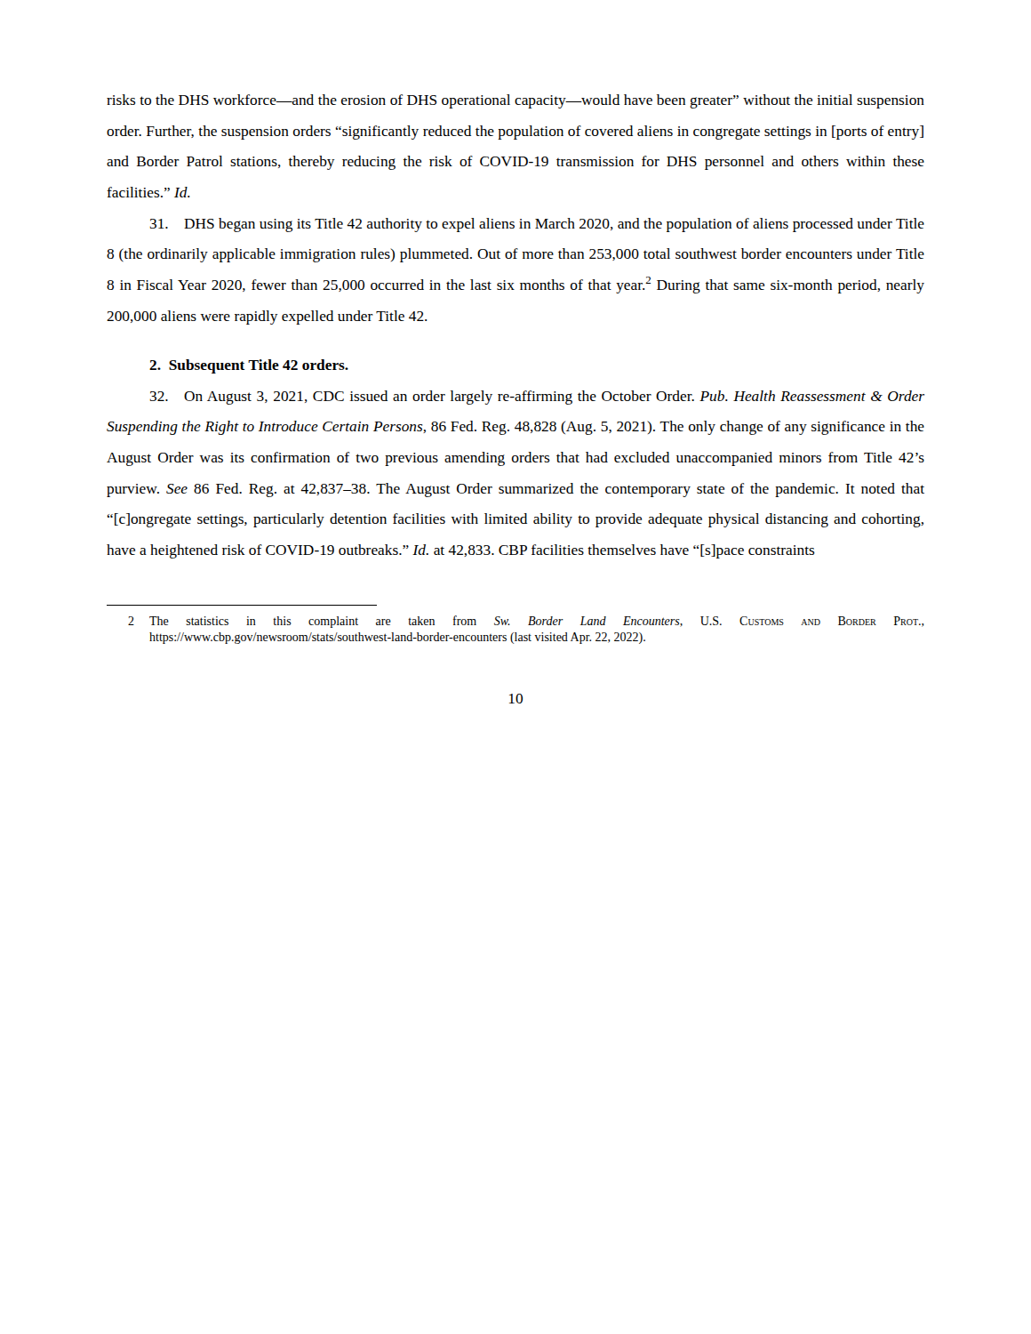risks to the DHS workforce—and the erosion of DHS operational capacity—would have been greater” without the initial suspension order. Further, the suspension orders “significantly reduced the population of covered aliens in congregate settings in [ports of entry] and Border Patrol stations, thereby reducing the risk of COVID-19 transmission for DHS personnel and others within these facilities.” Id.
31. DHS began using its Title 42 authority to expel aliens in March 2020, and the population of aliens processed under Title 8 (the ordinarily applicable immigration rules) plummeted. Out of more than 253,000 total southwest border encounters under Title 8 in Fiscal Year 2020, fewer than 25,000 occurred in the last six months of that year.2 During that same six-month period, nearly 200,000 aliens were rapidly expelled under Title 42.
2. Subsequent Title 42 orders.
32. On August 3, 2021, CDC issued an order largely re-affirming the October Order. Pub. Health Reassessment & Order Suspending the Right to Introduce Certain Persons, 86 Fed. Reg. 48,828 (Aug. 5, 2021). The only change of any significance in the August Order was its confirmation of two previous amending orders that had excluded unaccompanied minors from Title 42’s purview. See 86 Fed. Reg. at 42,837–38. The August Order summarized the contemporary state of the pandemic. It noted that “[c]ongregate settings, particularly detention facilities with limited ability to provide adequate physical distancing and cohorting, have a heightened risk of COVID-19 outbreaks.” Id. at 42,833. CBP facilities themselves have “[s]pace constraints
2 The statistics in this complaint are taken from Sw. Border Land Encounters, U.S. Customs and Border Prot., https://www.cbp.gov/newsroom/stats/southwest-land-border-encounters (last visited Apr. 22, 2022).
10